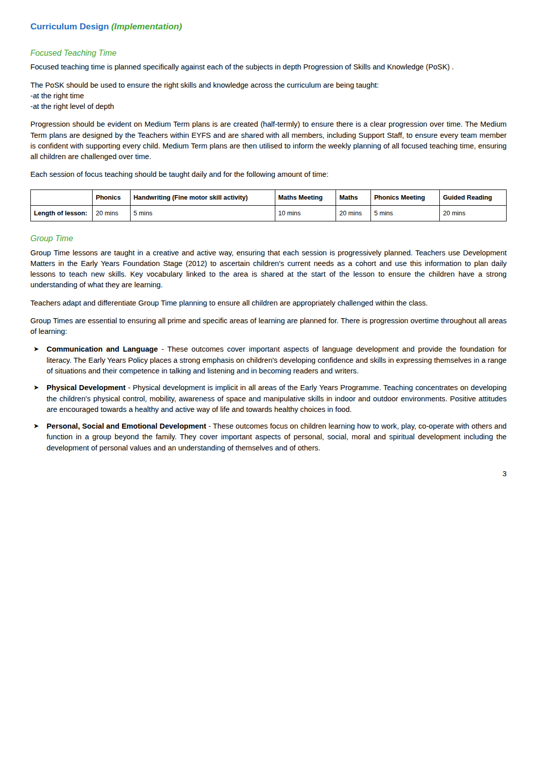Curriculum Design (Implementation)
Focused Teaching Time
Focused teaching time is planned specifically against each of the subjects in depth Progression of Skills and Knowledge (PoSK) .
The PoSK should be used to ensure the right skills and knowledge across the curriculum are being taught:
-at the right time
-at the right level of depth
Progression should be evident on Medium Term plans is are created (half-termly) to ensure there is a clear progression over time. The Medium Term plans are designed by the Teachers within EYFS and are shared with all members, including Support Staff, to ensure every team member is confident with supporting every child. Medium Term plans are then utilised to inform the weekly planning of all focused teaching time, ensuring all children are challenged over time.
Each session of focus teaching should be taught daily and for the following amount of time:
| | Phonics | Handwriting (Fine motor skill activity) | Maths Meeting | Maths | Phonics Meeting | Guided Reading |
| Length of lesson: | 20 mins | 5 mins | 10 mins | 20 mins | 5 mins | 20 mins |
Group Time
Group Time lessons are taught in a creative and active way, ensuring that each session is progressively planned. Teachers use Development Matters in the Early Years Foundation Stage (2012) to ascertain children's current needs as a cohort and use this information to plan daily lessons to teach new skills. Key vocabulary linked to the area is shared at the start of the lesson to ensure the children have a strong understanding of what they are learning.
Teachers adapt and differentiate Group Time planning to ensure all children are appropriately challenged within the class.
Group Times are essential to ensuring all prime and specific areas of learning are planned for. There is progression overtime throughout all areas of learning:
Communication and Language - These outcomes cover important aspects of language development and provide the foundation for literacy. The Early Years Policy places a strong emphasis on children's developing confidence and skills in expressing themselves in a range of situations and their competence in talking and listening and in becoming readers and writers.
Physical Development - Physical development is implicit in all areas of the Early Years Programme. Teaching concentrates on developing the children's physical control, mobility, awareness of space and manipulative skills in indoor and outdoor environments. Positive attitudes are encouraged towards a healthy and active way of life and towards healthy choices in food.
Personal, Social and Emotional Development - These outcomes focus on children learning how to work, play, co-operate with others and function in a group beyond the family. They cover important aspects of personal, social, moral and spiritual development including the development of personal values and an understanding of themselves and of others.
3